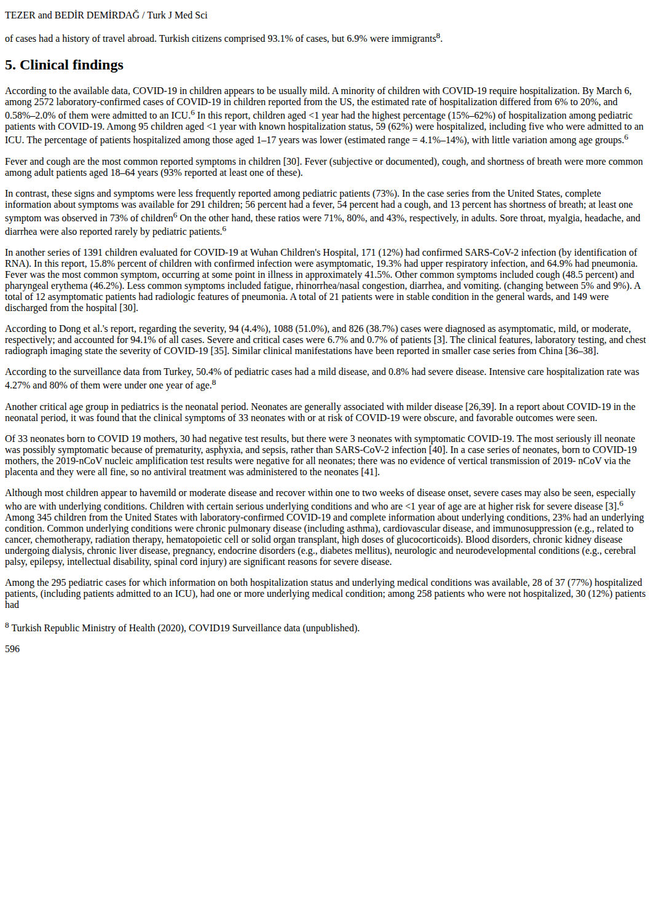TEZER and BEDİR DEMİRDAĞ / Turk J Med Sci
of cases had a history of travel abroad. Turkish citizens comprised 93.1% of cases, but 6.9% were immigrants8.
5. Clinical findings
According to the available data, COVID-19 in children appears to be usually mild. A minority of children with COVID-19 require hospitalization. By March 6, among 2572 laboratory-confirmed cases of COVID-19 in children reported from the US, the estimated rate of hospitalization differed from 6% to 20%, and 0.58%–2.0% of them were admitted to an ICU.6 In this report, children aged <1 year had the highest percentage (15%–62%) of hospitalization among pediatric patients with COVID-19. Among 95 children aged <1 year with known hospitalization status, 59 (62%) were hospitalized, including five who were admitted to an ICU. The percentage of patients hospitalized among those aged 1–17 years was lower (estimated range = 4.1%–14%), with little variation among age groups.6
Fever and cough are the most common reported symptoms in children [30]. Fever (subjective or documented), cough, and shortness of breath were more common among adult patients aged 18–64 years (93% reported at least one of these).
In contrast, these signs and symptoms were less frequently reported among pediatric patients (73%). In the case series from the United States, complete information about symptoms was available for 291 children; 56 percent had a fever, 54 percent had a cough, and 13 percent has shortness of breath; at least one symptom was observed in 73% of children6 On the other hand, these ratios were 71%, 80%, and 43%, respectively, in adults. Sore throat, myalgia, headache, and diarrhea were also reported rarely by pediatric patients.6
In another series of 1391 children evaluated for COVID-19 at Wuhan Children's Hospital, 171 (12%) had confirmed SARS-CoV-2 infection (by identification of RNA). In this report, 15.8% percent of children with confirmed infection were asymptomatic, 19.3% had upper respiratory infection, and 64.9% had pneumonia. Fever was the most common symptom, occurring at some point in illness in approximately 41.5%. Other common symptoms included cough (48.5 percent) and pharyngeal erythema (46.2%). Less common symptoms included fatigue, rhinorrhea/nasal congestion, diarrhea, and vomiting. (changing between 5% and 9%). A total of 12 asymptomatic patients had radiologic features of pneumonia. A total of 21 patients were in stable condition in the general wards, and 149 were discharged from the hospital [30].
According to Dong et al.'s report, regarding the severity, 94 (4.4%), 1088 (51.0%), and 826 (38.7%) cases were diagnosed as asymptomatic, mild, or moderate, respectively; and accounted for 94.1% of all cases. Severe and critical cases were 6.7% and 0.7% of patients [3]. The clinical features, laboratory testing, and chest radiograph imaging state the severity of COVID-19 [35]. Similar clinical manifestations have been reported in smaller case series from China [36–38].
According to the surveillance data from Turkey, 50.4% of pediatric cases had a mild disease, and 0.8% had severe disease. Intensive care hospitalization rate was 4.27% and 80% of them were under one year of age.8
Another critical age group in pediatrics is the neonatal period. Neonates are generally associated with milder disease [26,39]. In a report about COVID-19 in the neonatal period, it was found that the clinical symptoms of 33 neonates with or at risk of COVID-19 were obscure, and favorable outcomes were seen.
Of 33 neonates born to COVID 19 mothers, 30 had negative test results, but there were 3 neonates with symptomatic COVID-19. The most seriously ill neonate was possibly symptomatic because of prematurity, asphyxia, and sepsis, rather than SARS-CoV-2 infection [40]. In a case series of neonates, born to COVID-19 mothers, the 2019-nCoV nucleic amplification test results were negative for all neonates; there was no evidence of vertical transmission of 2019- nCoV via the placenta and they were all fine, so no antiviral treatment was administered to the neonates [41].
Although most children appear to havemild or moderate disease and recover within one to two weeks of disease onset, severe cases may also be seen, especially who are with underlying conditions. Children with certain serious underlying conditions and who are <1 year of age are at higher risk for severe disease [3].6 Among 345 children from the United States with laboratory-confirmed COVID-19 and complete information about underlying conditions, 23% had an underlying condition. Common underlying conditions were chronic pulmonary disease (including asthma), cardiovascular disease, and immunosuppression (e.g., related to cancer, chemotherapy, radiation therapy, hematopoietic cell or solid organ transplant, high doses of glucocorticoids). Blood disorders, chronic kidney disease undergoing dialysis, chronic liver disease, pregnancy, endocrine disorders (e.g., diabetes mellitus), neurologic and neurodevelopmental conditions (e.g., cerebral palsy, epilepsy, intellectual disability, spinal cord injury) are significant reasons for severe disease.
Among the 295 pediatric cases for which information on both hospitalization status and underlying medical conditions was available, 28 of 37 (77%) hospitalized patients, (including patients admitted to an ICU), had one or more underlying medical condition; among 258 patients who were not hospitalized, 30 (12%) patients had
8 Turkish Republic Ministry of Health (2020), COVID19 Surveillance data (unpublished).
596